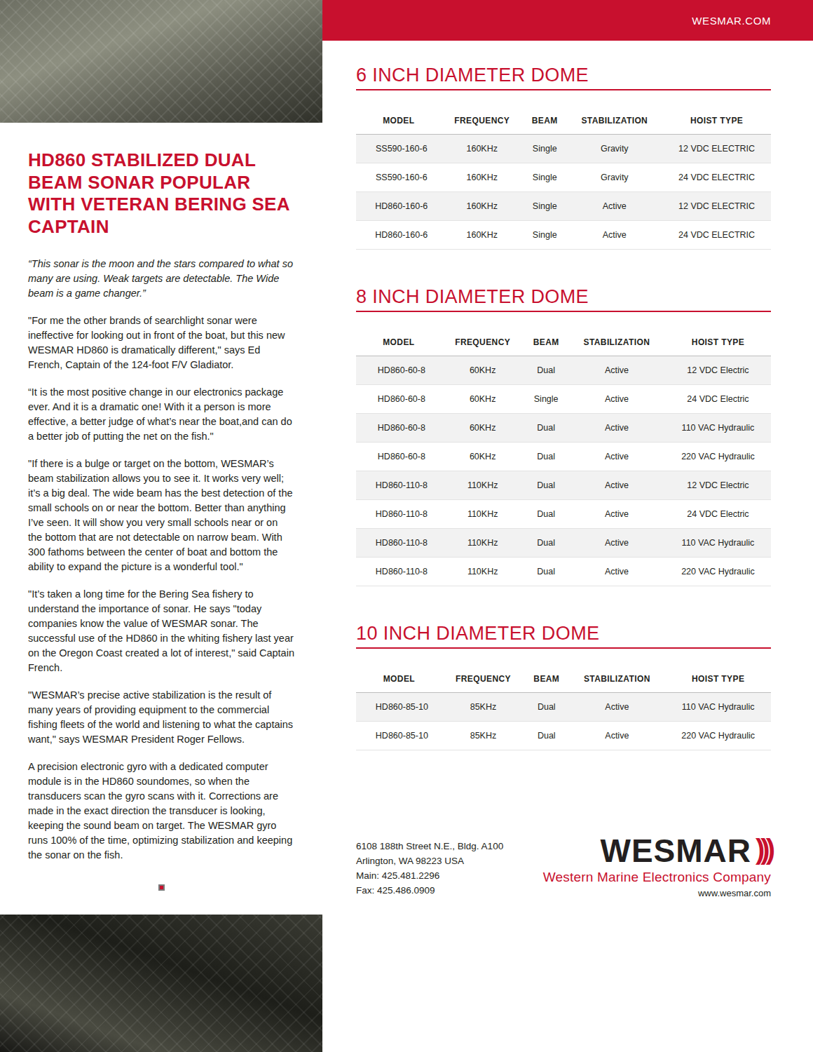HD860 Stabilized Dual Beam Sonar Popular with Veteran Bering Sea Captain
“This sonar is the moon and the stars compared to what so many are using. Weak targets are detectable. The Wide beam is a game changer.”
"For me the other brands of searchlight sonar were ineffective for looking out in front of the boat, but this new WESMAR HD860 is dramatically different," says Ed French, Captain of the 124-foot F/V Gladiator.
“It is the most positive change in our electronics package ever. And it is a dramatic one! With it a person is more effective, a better judge of what’s near the boat,and can do a better job of putting the net on the fish."
"If there is a bulge or target on the bottom, WESMAR’s beam stabilization allows you to see it. It works very well; it’s a big deal. The wide beam has the best detection of the small schools on or near the bottom. Better than anything I’ve seen. It will show you very small schools near or on the bottom that are not detectable on narrow beam. With 300 fathoms between the center of boat and bottom the ability to expand the picture is a wonderful tool."
"It’s taken a long time for the Bering Sea fishery to understand the importance of sonar. He says "today companies know the value of WESMAR sonar. The successful use of the HD860 in the whiting fishery last year on the Oregon Coast created a lot of interest," said Captain French.
"WESMAR’s precise active stabilization is the result of many years of providing equipment to the commercial fishing fleets of the world and listening to what the captains want," says WESMAR President Roger Fellows.
A precision electronic gyro with a dedicated computer module is in the HD860 soundomes, so when the transducers scan the gyro scans with it. Corrections are made in the exact direction the transducer is looking, keeping the sound beam on target. The WESMAR gyro runs 100% of the time, optimizing stabilization and keeping the sonar on the fish.
WESMAR.COM
6 Inch Diameter Dome
| MODEL | FREQUENCY | BEAM | STABILIZATION | HOIST TYPE |
| --- | --- | --- | --- | --- |
| SS590-160-6 | 160KHz | Single | Gravity | 12 VDC ELECTRIC |
| SS590-160-6 | 160KHz | Single | Gravity | 24 VDC ELECTRIC |
| HD860-160-6 | 160KHz | Single | Active | 12 VDC ELECTRIC |
| HD860-160-6 | 160KHz | Single | Active | 24 VDC ELECTRIC |
8 Inch Diameter Dome
| MODEL | FREQUENCY | BEAM | STABILIZATION | HOIST TYPE |
| --- | --- | --- | --- | --- |
| HD860-60-8 | 60KHz | Dual | Active | 12 VDC Electric |
| HD860-60-8 | 60KHz | Single | Active | 24 VDC Electric |
| HD860-60-8 | 60KHz | Dual | Active | 110 VAC Hydraulic |
| HD860-60-8 | 60KHz | Dual | Active | 220 VAC Hydraulic |
| HD860-110-8 | 110KHz | Dual | Active | 12 VDC Electric |
| HD860-110-8 | 110KHz | Dual | Active | 24 VDC Electric |
| HD860-110-8 | 110KHz | Dual | Active | 110 VAC Hydraulic |
| HD860-110-8 | 110KHz | Dual | Active | 220 VAC Hydraulic |
10 Inch Diameter Dome
| MODEL | FREQUENCY | BEAM | STABILIZATION | HOIST TYPE |
| --- | --- | --- | --- | --- |
| HD860-85-10 | 85KHz | Dual | Active | 110 VAC Hydraulic |
| HD860-85-10 | 85KHz | Dual | Active | 220 VAC Hydraulic |
6108 188th Street N.E., Bldg. A100
Arlington, WA 98223 USA
Main: 425.481.2296
Fax: 425.486.0909
WESMAR)))
Western Marine Electronics Company
www.wesmar.com